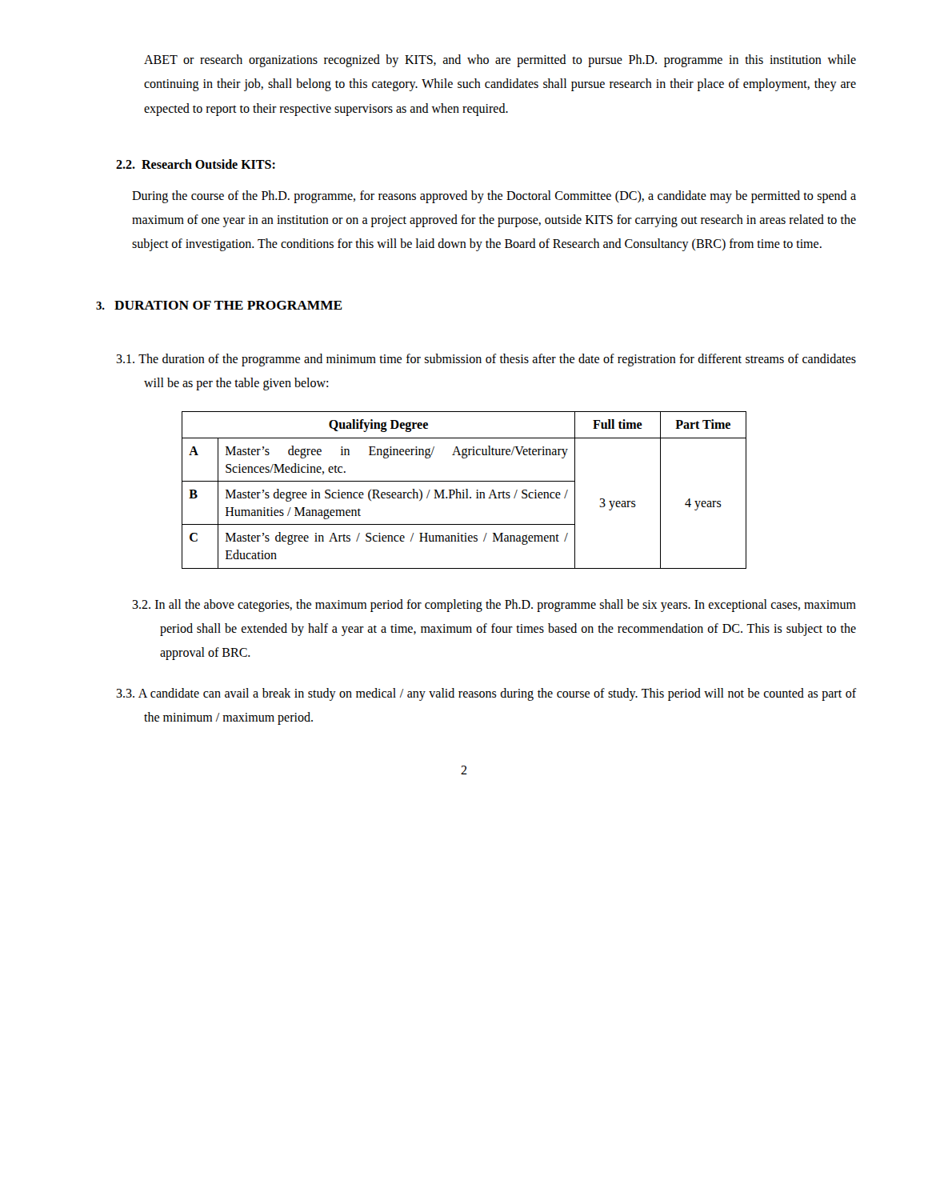ABET or research organizations recognized by KITS, and who are permitted to pursue Ph.D. programme in this institution while continuing in their job, shall belong to this category. While such candidates shall pursue research in their place of employment, they are expected to report to their respective supervisors as and when required.
2.2. Research Outside KITS:
During the course of the Ph.D. programme, for reasons approved by the Doctoral Committee (DC), a candidate may be permitted to spend a maximum of one year in an institution or on a project approved for the purpose, outside KITS for carrying out research in areas related to the subject of investigation. The conditions for this will be laid down by the Board of Research and Consultancy (BRC) from time to time.
3. DURATION OF THE PROGRAMME
3.1. The duration of the programme and minimum time for submission of thesis after the date of registration for different streams of candidates will be as per the table given below:
| Qualifying Degree | Full time | Part Time |
| --- | --- | --- |
| A | Master’s degree in Engineering/ Agriculture/Veterinary Sciences/Medicine, etc. | 3 years | 4 years |
| B | Master’s degree in Science (Research) / M.Phil. in Arts / Science / Humanities / Management |
| C | Master’s degree in Arts / Science / Humanities / Management / Education |
3.2. In all the above categories, the maximum period for completing the Ph.D. programme shall be six years. In exceptional cases, maximum period shall be extended by half a year at a time, maximum of four times based on the recommendation of DC. This is subject to the approval of BRC.
3.3. A candidate can avail a break in study on medical / any valid reasons during the course of study. This period will not be counted as part of the minimum / maximum period.
2